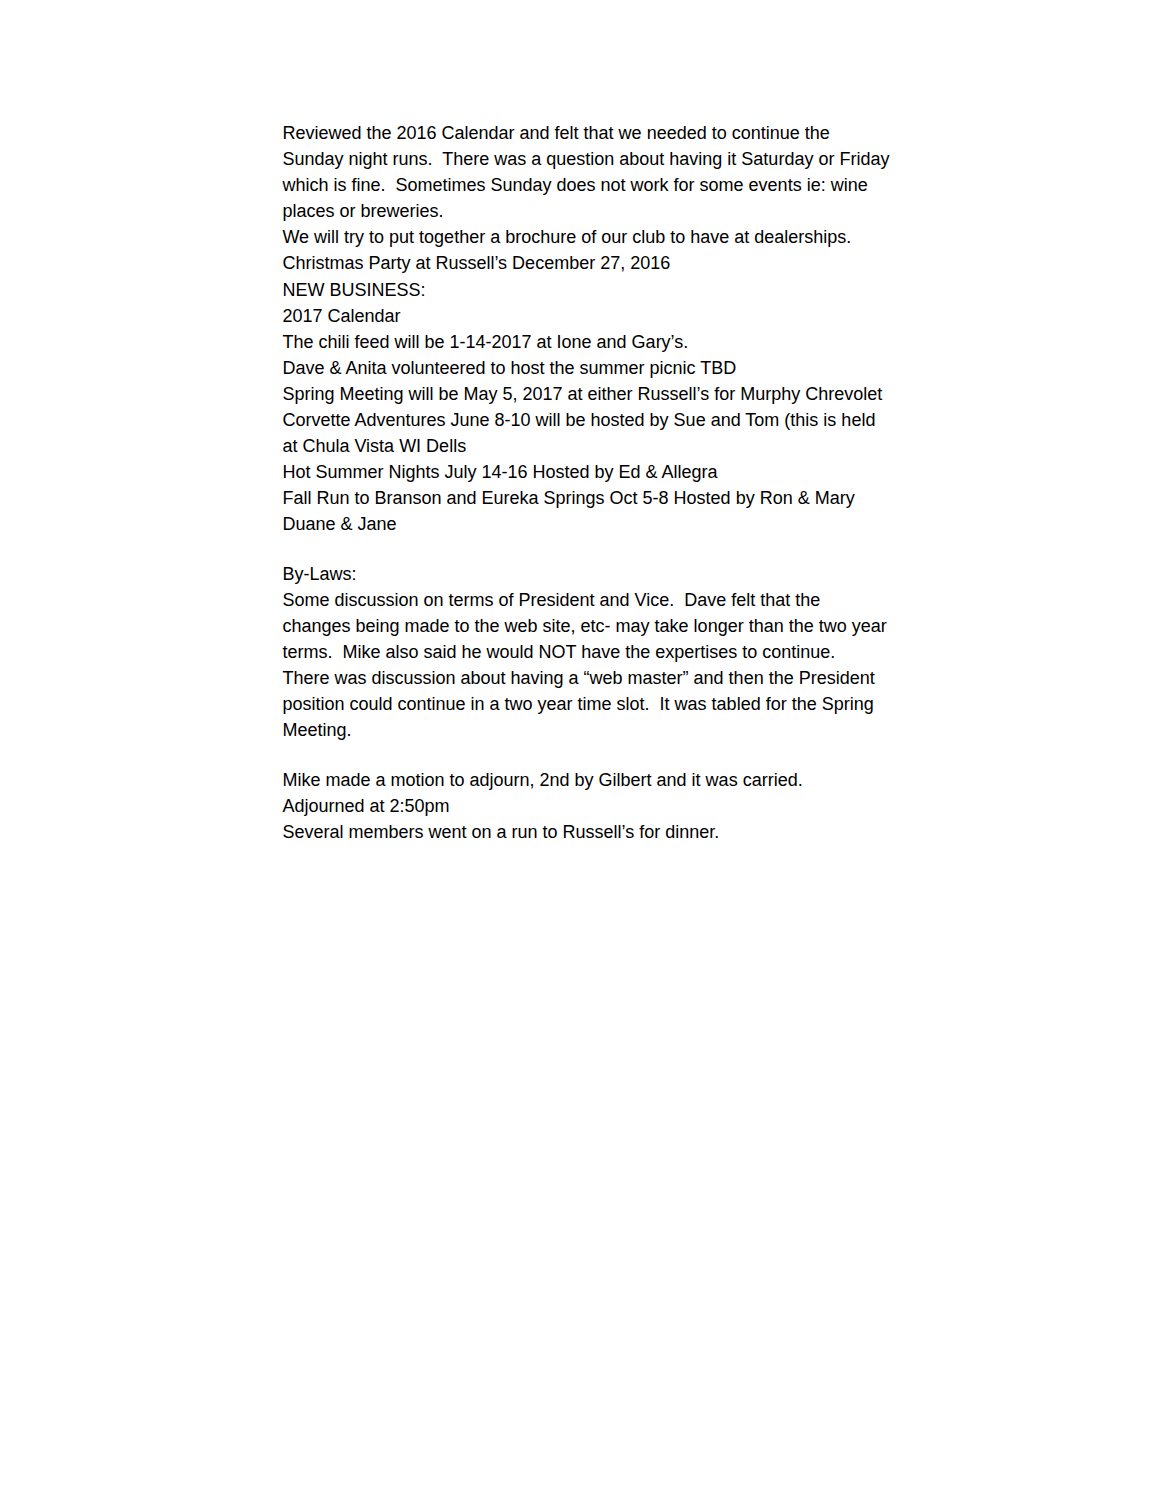Reviewed the 2016 Calendar and felt that we needed to continue the Sunday night runs. There was a question about having it Saturday or Friday which is fine. Sometimes Sunday does not work for some events ie: wine places or breweries.
We will try to put together a brochure of our club to have at dealerships.
Christmas Party at Russell’s December 27, 2016
NEW BUSINESS:
2017 Calendar
The chili feed will be 1-14-2017 at Ione and Gary’s.
Dave & Anita volunteered to host the summer picnic TBD
Spring Meeting will be May 5, 2017 at either Russell’s for Murphy Chrevolet
Corvette Adventures June 8-10 will be hosted by Sue and Tom (this is held at Chula Vista WI Dells
Hot Summer Nights July 14-16 Hosted by Ed & Allegra
Fall Run to Branson and Eureka Springs Oct 5-8 Hosted by Ron & Mary Duane & Jane
By-Laws:
Some discussion on terms of President and Vice. Dave felt that the changes being made to the web site, etc- may take longer than the two year terms. Mike also said he would NOT have the expertises to continue. There was discussion about having a “web master” and then the President position could continue in a two year time slot. It was tabled for the Spring Meeting.
Mike made a motion to adjourn, 2nd by Gilbert and it was carried. Adjourned at 2:50pm
Several members went on a run to Russell’s for dinner.